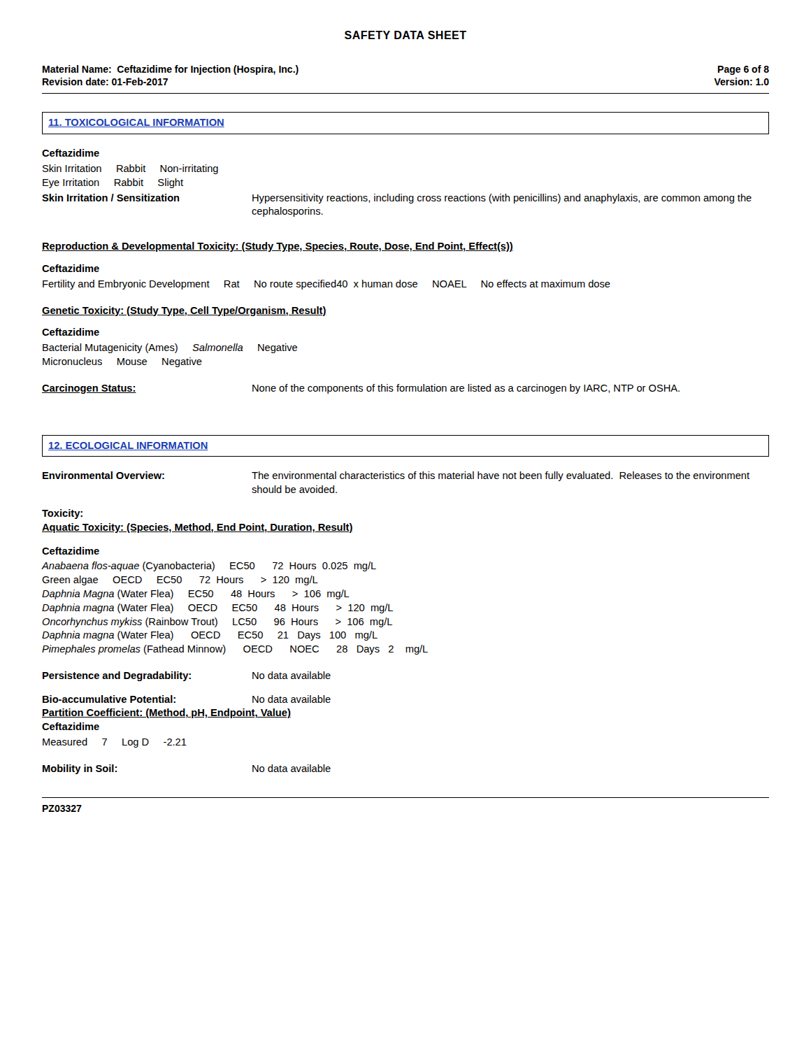SAFETY DATA SHEET
Material Name: Ceftazidime for Injection (Hospira, Inc.)
Revision date: 01-Feb-2017
Page 6 of 8
Version: 1.0
11. TOXICOLOGICAL INFORMATION
Ceftazidime
Skin Irritation Rabbit Non-irritating
Eye Irritation Rabbit Slight
Skin Irritation / Sensitization
Hypersensitivity reactions, including cross reactions (with penicillins) and anaphylaxis, are common among the cephalosporins.
Reproduction & Developmental Toxicity: (Study Type, Species, Route, Dose, End Point, Effect(s))
Ceftazidime
Fertility and Embryonic Development Rat No route specified40 x human dose NOAEL No effects at maximum dose
Genetic Toxicity: (Study Type, Cell Type/Organism, Result)
Ceftazidime
Bacterial Mutagenicity (Ames) Salmonella Negative
Micronucleus Mouse Negative
Carcinogen Status:
None of the components of this formulation are listed as a carcinogen by IARC, NTP or OSHA.
12. ECOLOGICAL INFORMATION
Environmental Overview:
The environmental characteristics of this material have not been fully evaluated. Releases to the environment should be avoided.
Toxicity:
Aquatic Toxicity: (Species, Method, End Point, Duration, Result)
Ceftazidime
Anabaena flos-aquae (Cyanobacteria) EC50 72 Hours 0.025 mg/L
Green algae OECD EC50 72 Hours > 120 mg/L
Daphnia Magna (Water Flea) EC50 48 Hours > 106 mg/L
Daphnia magna (Water Flea) OECD EC50 48 Hours > 120 mg/L
Oncorhynchus mykiss (Rainbow Trout) LC50 96 Hours > 106 mg/L
Daphnia magna (Water Flea) OECD EC50 21 Days 100 mg/L
Pimephales promelas (Fathead Minnow) OECD NOEC 28 Days 2 mg/L
Persistence and Degradability:
No data available
Bio-accumulative Potential:
No data available
Partition Coefficient: (Method, pH, Endpoint, Value)
Ceftazidime
Measured 7 Log D -2.21
Mobility in Soil:
No data available
PZ03327